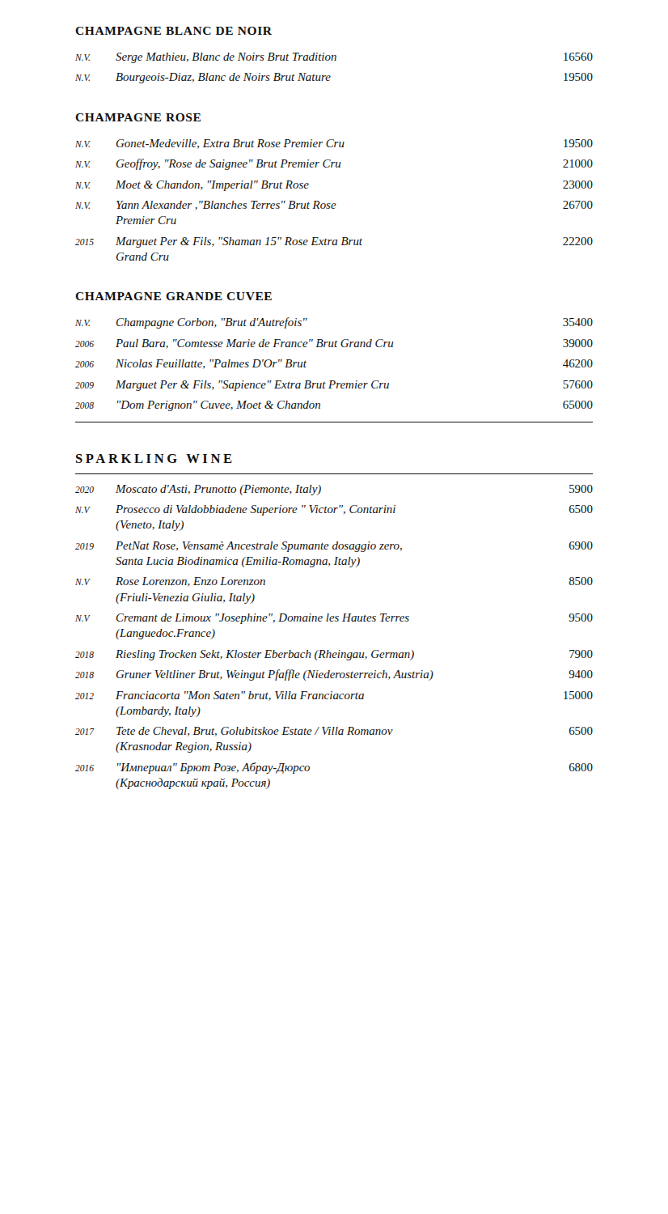Champagne Blanc de Noir
N.V. Serge Mathieu, Blanc de Noirs Brut Tradition 16560
N.V. Bourgeois-Diaz, Blanc de Noirs Brut Nature 19500
Champagne Rose
N.V. Gonet-Medeville, Extra Brut Rose Premier Cru 19500
N.V. Geoffroy, "Rose de Saignee" Brut Premier Cru 21000
N.V. Moet & Chandon, "Imperial" Brut Rose 23000
N.V. Yann Alexander ,"Blanches Terres" Brut RosePremier Cru 26700
2015 Marguet Per & Fils, "Shaman 15" Rose Extra BrutGrand Cru 22200
Champagne Grande Cuvee
N.V. Champagne Corbon, "Brut d'Autrefois" 35400
2006 Paul Bara, "Comtesse Marie de France" Brut Grand Cru 39000
2006 Nicolas Feuillatte, "Palmes D'Or" Brut 46200
2009 Marguet Per & Fils, "Sapience" Extra Brut Premier Cru 57600
2008 "Dom Perignon" Cuvee, Moet & Chandon 65000
Sparkling Wine
2020 Moscato d'Asti, Prunotto (Piemonte, Italy) 5900
N.V Prosecco di Valdobbiadene Superiore " Victor", Contarini(Veneto, Italy) 6500
2019 PetNat Rose, Vensamè Ancestrale Spumante dosaggio zero,Santa Lucia Biodinamica (Emilia-Romagna, Italy) 6900
N.V Rose Lorenzon, Enzo Lorenzon(Friuli-Venezia Giulia, Italy) 8500
N.V Cremant de Limoux "Josephine", Domaine les Hautes Terres(Languedoc.France) 9500
2018 Riesling Trocken Sekt, Kloster Eberbach (Rheingau, German) 7900
2018 Gruner Veltliner Brut, Weingut Pfaffle (Niederosterreich, Austria) 9400
2012 Franciacorta "Mon Saten" brut, Villa Franciacorta(Lombardy, Italy) 15000
2017 Tete de Cheval, Brut, Golubitskoe Estate / Villa Romanov(Krasnodar Region, Russia) 6500
2016 "Империал" Брют Розе, Абрау-Дюрсо(Краснодарский край, Россия) 6800